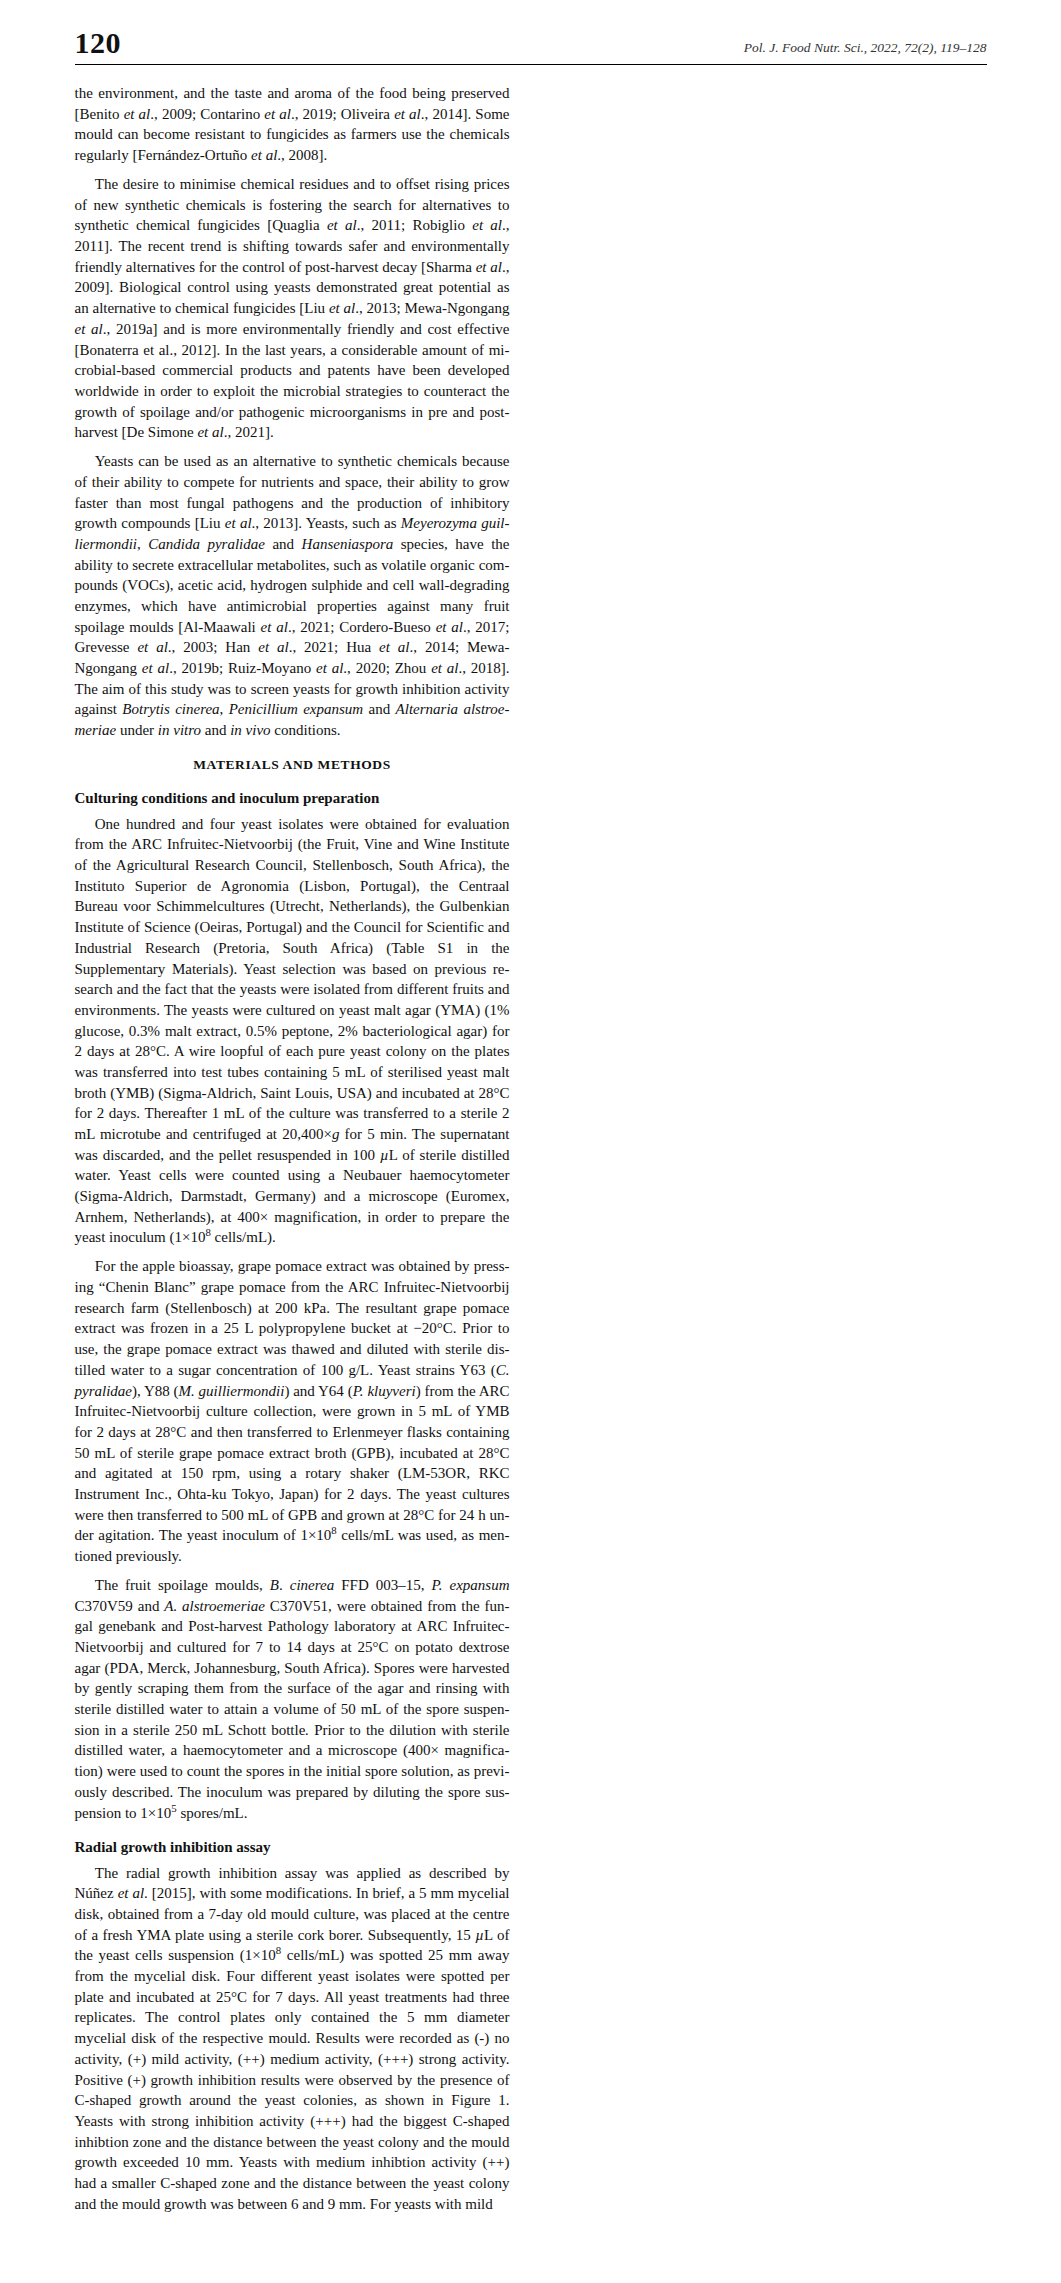120
Pol. J. Food Nutr. Sci., 2022, 72(2), 119–128
the environment, and the taste and aroma of the food being preserved [Benito et al., 2009; Contarino et al., 2019; Oliveira et al., 2014]. Some mould can become resistant to fungicides as farmers use the chemicals regularly [Fernández-Ortuño et al., 2008].
The desire to minimise chemical residues and to offset rising prices of new synthetic chemicals is fostering the search for alternatives to synthetic chemical fungicides [Quaglia et al., 2011; Robiglio et al., 2011]. The recent trend is shifting towards safer and environmentally friendly alternatives for the control of post-harvest decay [Sharma et al., 2009]. Biological control using yeasts demonstrated great potential as an alternative to chemical fungicides [Liu et al., 2013; Mewa-Ngongang et al., 2019a] and is more environmentally friendly and cost effective [Bonaterra et al., 2012]. In the last years, a considerable amount of microbial-based commercial products and patents have been developed worldwide in order to exploit the microbial strategies to counteract the growth of spoilage and/or pathogenic microorganisms in pre and post-harvest [De Simone et al., 2021].
Yeasts can be used as an alternative to synthetic chemicals because of their ability to compete for nutrients and space, their ability to grow faster than most fungal pathogens and the production of inhibitory growth compounds [Liu et al., 2013]. Yeasts, such as Meyerozyma guilliermondii, Candida pyralidae and Hanseniaspora species, have the ability to secrete extracellular metabolites, such as volatile organic compounds (VOCs), acetic acid, hydrogen sulphide and cell wall-degrading enzymes, which have antimicrobial properties against many fruit spoilage moulds [Al-Maawali et al., 2021; Cordero-Bueso et al., 2017; Grevesse et al., 2003; Han et al., 2021; Hua et al., 2014; Mewa-Ngongang et al., 2019b; Ruiz-Moyano et al., 2020; Zhou et al., 2018]. The aim of this study was to screen yeasts for growth inhibition activity against Botrytis cinerea, Penicillium expansum and Alternaria alstroemeriae under in vitro and in vivo conditions.
Materials and methods
Culturing conditions and inoculum preparation
One hundred and four yeast isolates were obtained for evaluation from the ARC Infruitec-Nietvoorbij (the Fruit, Vine and Wine Institute of the Agricultural Research Council, Stellenbosch, South Africa), the Instituto Superior de Agronomia (Lisbon, Portugal), the Centraal Bureau voor Schimmelcultures (Utrecht, Netherlands), the Gulbenkian Institute of Science (Oeiras, Portugal) and the Council for Scientific and Industrial Research (Pretoria, South Africa) (Table S1 in the Supplementary Materials). Yeast selection was based on previous research and the fact that the yeasts were isolated from different fruits and environments. The yeasts were cultured on yeast malt agar (YMA) (1% glucose, 0.3% malt extract, 0.5% peptone, 2% bacteriological agar) for 2 days at 28°C. A wire loopful of each pure yeast colony on the plates was transferred into test tubes containing 5 mL of sterilised yeast malt broth (YMB) (Sigma-Aldrich, Saint Louis, USA) and incubated at 28°C for 2 days. Thereafter 1 mL of the culture was transferred to a sterile 2 mL microtube and centrifuged at 20,400×g for 5 min. The supernatant was discarded, and the pellet resuspended in 100 µ L of sterile distilled water. Yeast cells were counted using a Neubauer haemocytometer (Sigma-Aldrich, Darmstadt, Germany) and a microscope (Euromex, Arnhem, Netherlands), at 400× magnification, in order to prepare the yeast inoculum (1×108 cells/mL).
For the apple bioassay, grape pomace extract was obtained by pressing “Chenin Blanc” grape pomace from the ARC Infruitec-Nietvoorbij research farm (Stellenbosch) at 200 kPa. The resultant grape pomace extract was frozen in a 25 L polypropylene bucket at −20°C. Prior to use, the grape pomace extract was thawed and diluted with sterile distilled water to a sugar concentration of 100 g/L. Yeast strains Y63 (C. pyralidae), Y88 (M. guilliermondii) and Y64 (P. kluyveri) from the ARC Infruitec-Nietvoorbij culture collection, were grown in 5 mL of YMB for 2 days at 28°C and then transferred to Erlenmeyer flasks containing 50 mL of sterile grape pomace extract broth (GPB), incubated at 28°C and agitated at 150 rpm, using a rotary shaker (LM-53OR, RKC Instrument Inc., Ohta-ku Tokyo, Japan) for 2 days. The yeast cultures were then transferred to 500 mL of GPB and grown at 28°C for 24 h under agitation. The yeast inoculum of 1×108 cells/mL was used, as mentioned previously.
The fruit spoilage moulds, B. cinerea FFD 003–15, P. expansum C370V59 and A. alstroemeriae C370V51, were obtained from the fungal genebank and Post-harvest Pathology laboratory at ARC Infruitec-Nietvoorbij and cultured for 7 to 14 days at 25°C on potato dextrose agar (PDA, Merck, Johannesburg, South Africa). Spores were harvested by gently scraping them from the surface of the agar and rinsing with sterile distilled water to attain a volume of 50 mL of the spore suspension in a sterile 250 mL Schott bottle. Prior to the dilution with sterile distilled water, a haemocytometer and a microscope (400× magnification) were used to count the spores in the initial spore solution, as previously described. The inoculum was prepared by diluting the spore suspension to 1×105 spores/mL.
Radial growth inhibition assay
The radial growth inhibition assay was applied as described by Núñez et al. [2015], with some modifications. In brief, a 5 mm mycelial disk, obtained from a 7-day old mould culture, was placed at the centre of a fresh YMA plate using a sterile cork borer. Subsequently, 15 µ L of the yeast cells suspension (1×108 cells/mL) was spotted 25 mm away from the mycelial disk. Four different yeast isolates were spotted per plate and incubated at 25°C for 7 days. All yeast treatments had three replicates. The control plates only contained the 5 mm diameter mycelial disk of the respective mould. Results were recorded as (-) no activity, (+) mild activity, (++) medium activity, (+++) strong activity. Positive (+) growth inhibition results were observed by the presence of C-shaped growth around the yeast colonies, as shown in Figure 1. Yeasts with strong inhibition activity (+++) had the biggest C-shaped inhibtion zone and the distance between the yeast colony and the mould growth exceeded 10 mm. Yeasts with medium inhibtion activity (++) had a smaller C-shaped zone and the distance between the yeast colony and the mould growth was between 6 and 9 mm. For yeasts with mild